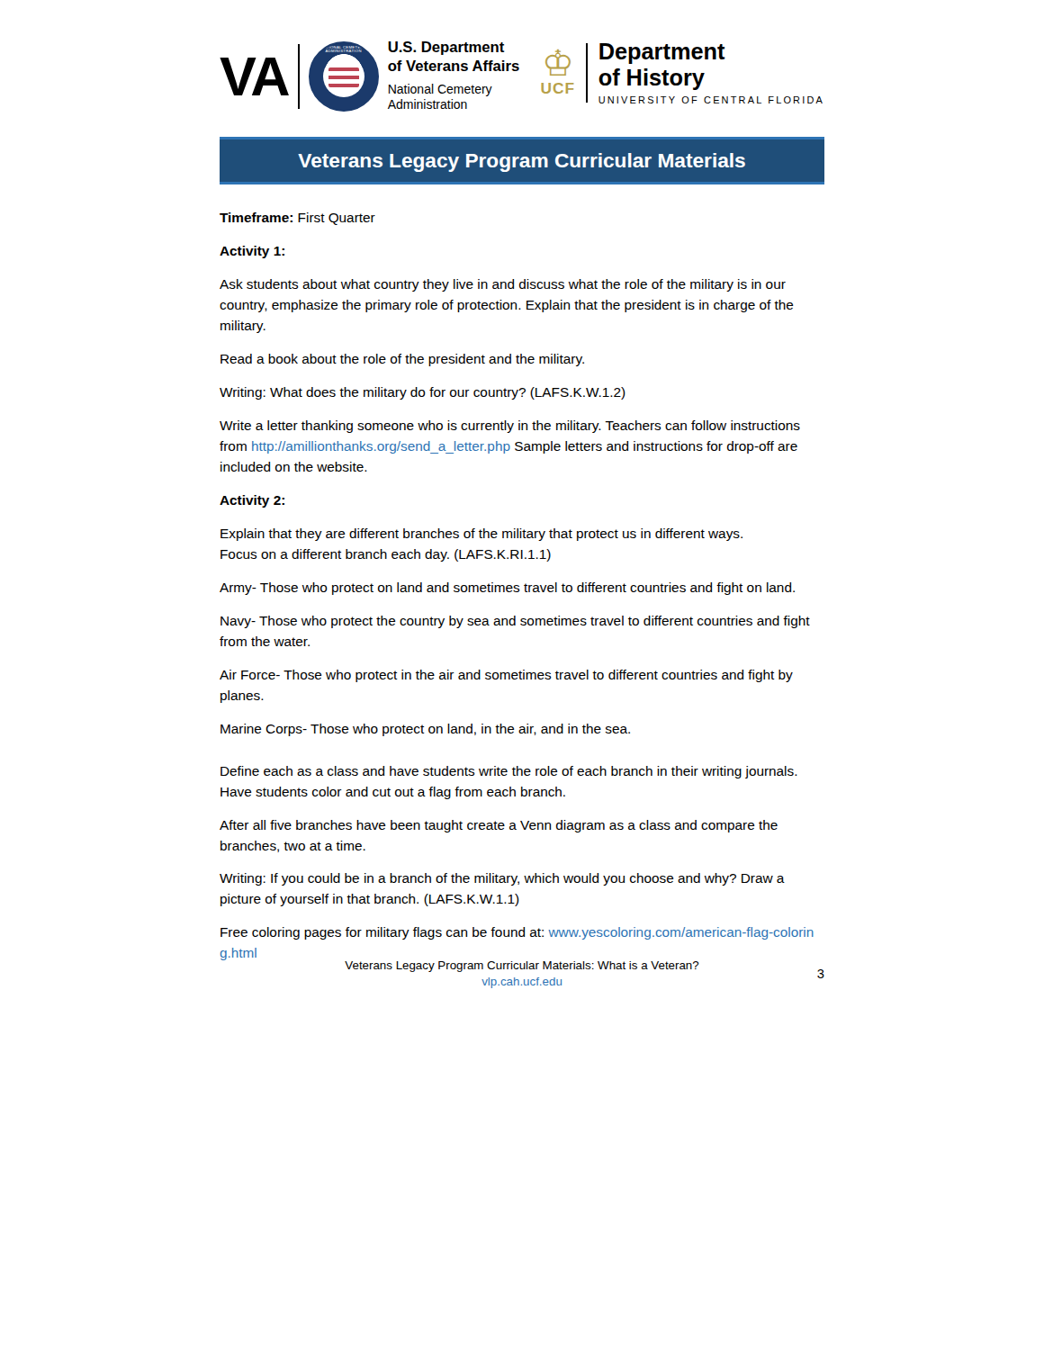VA
NATIONAL CEMETERY ADMINISTRATION
U.S. Department
of Veterans Affairs
National Cemetery
Administration
♔
UCF
Department
of History
UNIVERSITY OF CENTRAL FLORIDA
Veterans Legacy Program Curricular Materials
Timeframe: First Quarter
Activity 1:
Ask students about what country they live in and discuss what the role of the military is in our country, emphasize the primary role of protection. Explain that the president is in charge of the military.
Read a book about the role of the president and the military.
Writing: What does the military do for our country? (LAFS.K.W.1.2)
Write a letter thanking someone who is currently in the military. Teachers can follow instructions from http://amillionthanks.org/send_a_letter.php Sample letters and instructions for drop-off are included on the website.
Activity 2:
Explain that they are different branches of the military that protect us in different ways.
Focus on a different branch each day. (LAFS.K.RI.1.1)
Army- Those who protect on land and sometimes travel to different countries and fight on land.
Navy- Those who protect the country by sea and sometimes travel to different countries and fight from the water.
Air Force- Those who protect in the air and sometimes travel to different countries and fight by planes.
Marine Corps- Those who protect on land, in the air, and in the sea.
Define each as a class and have students write the role of each branch in their writing journals. Have students color and cut out a flag from each branch.
After all five branches have been taught create a Venn diagram as a class and compare the branches, two at a time.
Writing: If you could be in a branch of the military, which would you choose and why? Draw a picture of yourself in that branch. (LAFS.K.W.1.1)
Free coloring pages for military flags can be found at: www.yescoloring.com/american-flag-coloring.html
Veterans Legacy Program Curricular Materials: What is a Veteran?
vlp.cah.ucf.edu
3